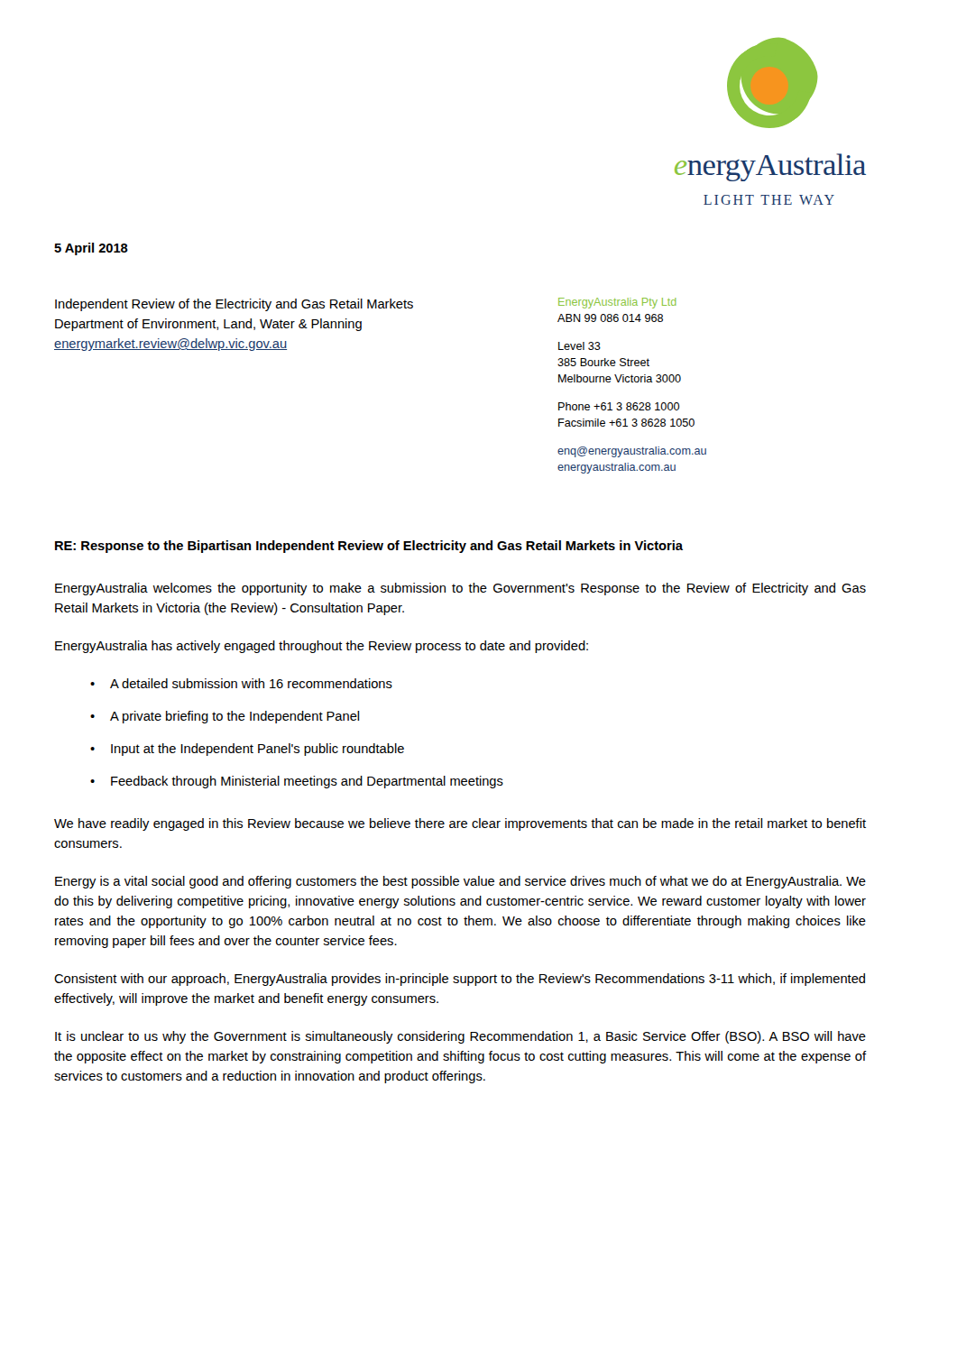energyAustralia
LIGHT THE WAY
5 April 2018
Independent Review of the Electricity and Gas Retail Markets
Department of Environment, Land, Water & Planning
energymarket.review@delwp.vic.gov.au
EnergyAustralia Pty Ltd
ABN 99 086 014 968
Level 33
385 Bourke Street
Melbourne Victoria 3000
Phone +61 3 8628 1000
Facsimile +61 3 8628 1050
enq@energyaustralia.com.au
energyaustralia.com.au
RE: Response to the Bipartisan Independent Review of Electricity and Gas Retail Markets in Victoria
EnergyAustralia welcomes the opportunity to make a submission to the Government's Response to the Review of Electricity and Gas Retail Markets in Victoria (the Review) - Consultation Paper.
EnergyAustralia has actively engaged throughout the Review process to date and provided:
A detailed submission with 16 recommendations
A private briefing to the Independent Panel
Input at the Independent Panel's public roundtable
Feedback through Ministerial meetings and Departmental meetings
We have readily engaged in this Review because we believe there are clear improvements that can be made in the retail market to benefit consumers.
Energy is a vital social good and offering customers the best possible value and service drives much of what we do at EnergyAustralia. We do this by delivering competitive pricing, innovative energy solutions and customer-centric service. We reward customer loyalty with lower rates and the opportunity to go 100% carbon neutral at no cost to them. We also choose to differentiate through making choices like removing paper bill fees and over the counter service fees.
Consistent with our approach, EnergyAustralia provides in-principle support to the Review's Recommendations 3-11 which, if implemented effectively, will improve the market and benefit energy consumers.
It is unclear to us why the Government is simultaneously considering Recommendation 1, a Basic Service Offer (BSO). A BSO will have the opposite effect on the market by constraining competition and shifting focus to cost cutting measures. This will come at the expense of services to customers and a reduction in innovation and product offerings.